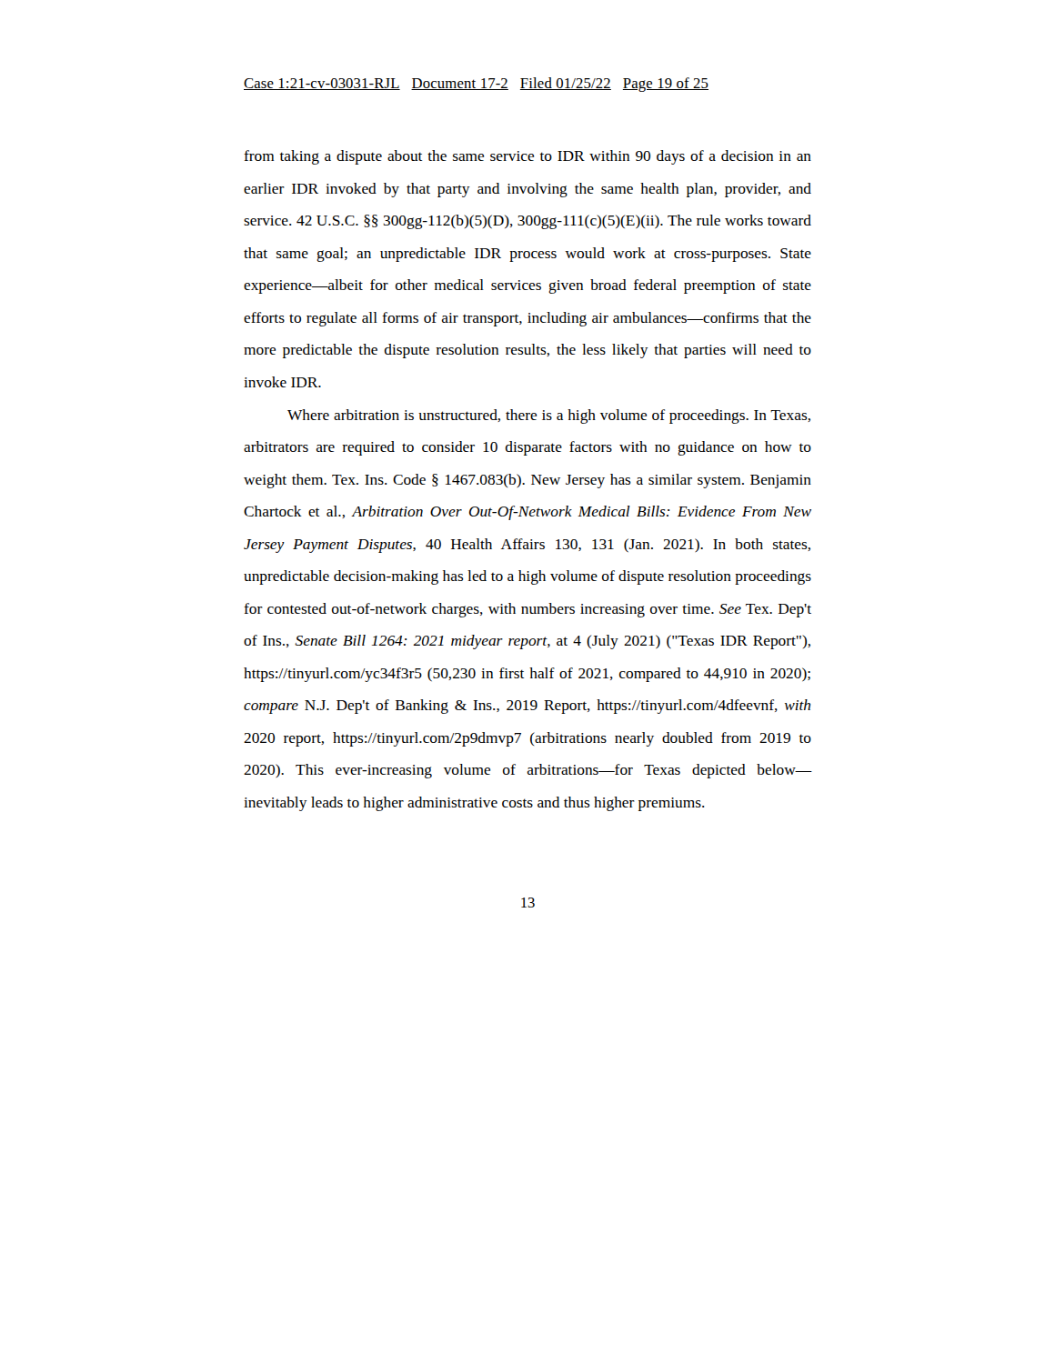Case 1:21-cv-03031-RJL Document 17-2 Filed 01/25/22 Page 19 of 25
from taking a dispute about the same service to IDR within 90 days of a decision in an earlier IDR invoked by that party and involving the same health plan, provider, and service. 42 U.S.C. §§ 300gg-112(b)(5)(D), 300gg-111(c)(5)(E)(ii). The rule works toward that same goal; an unpredictable IDR process would work at cross-purposes. State experience—albeit for other medical services given broad federal preemption of state efforts to regulate all forms of air transport, including air ambulances—confirms that the more predictable the dispute resolution results, the less likely that parties will need to invoke IDR.
Where arbitration is unstructured, there is a high volume of proceedings. In Texas, arbitrators are required to consider 10 disparate factors with no guidance on how to weight them. Tex. Ins. Code § 1467.083(b). New Jersey has a similar system. Benjamin Chartock et al., Arbitration Over Out-Of-Network Medical Bills: Evidence From New Jersey Payment Disputes, 40 Health Affairs 130, 131 (Jan. 2021). In both states, unpredictable decision-making has led to a high volume of dispute resolution proceedings for contested out-of-network charges, with numbers increasing over time. See Tex. Dep't of Ins., Senate Bill 1264: 2021 midyear report, at 4 (July 2021) ("Texas IDR Report"), https://tinyurl.com/yc34f3r5 (50,230 in first half of 2021, compared to 44,910 in 2020); compare N.J. Dep't of Banking & Ins., 2019 Report, https://tinyurl.com/4dfeevnf, with 2020 report, https://tinyurl.com/2p9dmvp7 (arbitrations nearly doubled from 2019 to 2020). This ever-increasing volume of arbitrations—for Texas depicted below—inevitably leads to higher administrative costs and thus higher premiums.
13